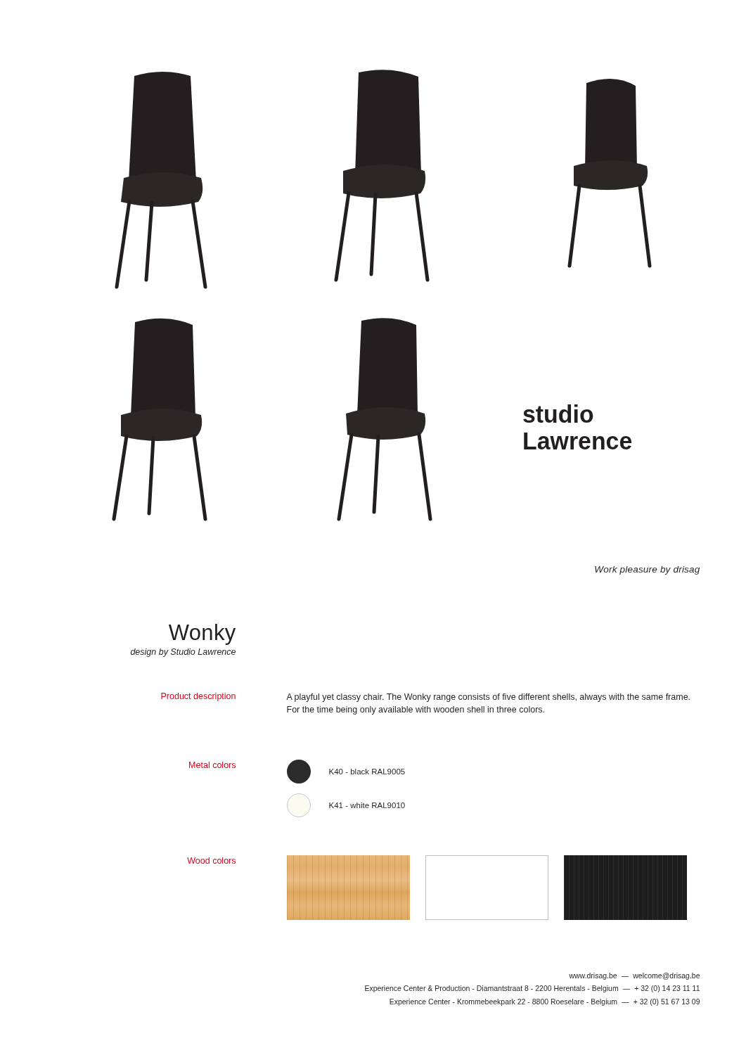Work pleasure by drisag
Wonky
design by Studio Lawrence
Product description
A playful yet classy chair. The Wonky range consists of five different shells, always with the same frame. For the time being only available with wooden shell in three colors.
Metal colors
K40 - black RAL9005
K41 - white RAL9010
Wood colors
www.drisag.be—welcome@drisag.be
Experience Center & Production - Diamantstraat 8 - 2200 Herentals - Belgium—+ 32 (0) 14 23 11 11
Experience Center - Krommebeekpark 22 - 8800 Roeselare - Belgium—+ 32 (0) 51 67 13 09